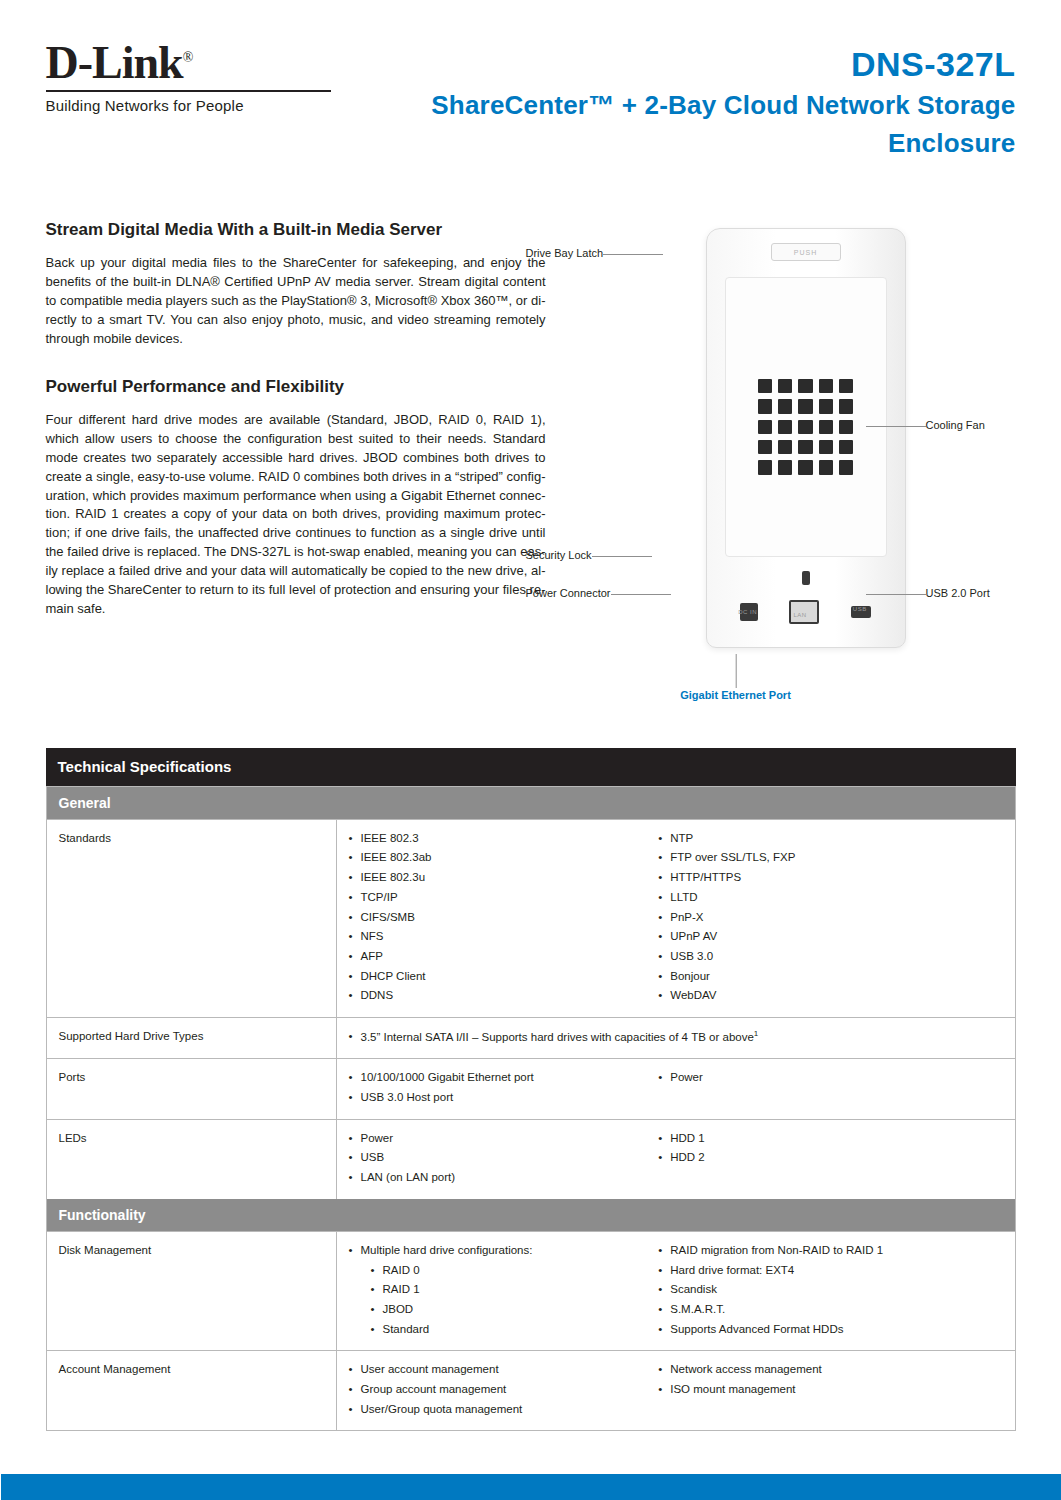D-Link®
Building Networks for People
DNS-327L
ShareCenter™ + 2-Bay Cloud Network Storage Enclosure
Stream Digital Media With a Built-in Media Server
Back up your digital media files to the ShareCenter for safekeeping, and enjoy the benefits of the built-in DLNA® Certified UPnP AV media server. Stream digital content to compatible media players such as the PlayStation® 3, Microsoft® Xbox 360™, or directly to a smart TV. You can also enjoy photo, music, and video streaming remotely through mobile devices.
Powerful Performance and Flexibility
Four different hard drive modes are available (Standard, JBOD, RAID 0, RAID 1), which allow users to choose the configuration best suited to their needs. Standard mode creates two separately accessible hard drives. JBOD combines both drives to create a single, easy-to-use volume. RAID 0 combines both drives in a “striped” configuration, which provides maximum performance when using a Gigabit Ethernet connection. RAID 1 creates a copy of your data on both drives, providing maximum protection; if one drive fails, the unaffected drive continues to function as a single drive until the failed drive is replaced. The DNS-327L is hot-swap enabled, meaning you can easily replace a failed drive and your data will automatically be copied to the new drive, allowing the ShareCenter to return to its full level of protection and ensuring your files remain safe.
PUSH
DC IN
LAN
USB
Drive Bay Latch
Cooling Fan
Security Lock
Power Connector
USB 2.0 Port
Gigabit Ethernet Port
Technical Specifications
| General |
| --- |
| Standards | IEEE 802.3 IEEE 802.3ab IEEE 802.3u TCP/IP CIFS/SMB NFS AFP DHCP Client DDNS | NTP FTP over SSL/TLS, FXP HTTP/HTTPS LLTD PnP-X UPnP AV USB 3.0 Bonjour WebDAV |
| Supported Hard Drive Types | 3.5” Internal SATA I/II – Supports hard drives with capacities of 4 TB or above 1 |
| Ports | 10/100/1000 Gigabit Ethernet port USB 3.0 Host port | Power |
| LEDs | Power USB LAN (on LAN port) | HDD 1 HDD 2 |
| Functionality |
| Disk Management | Multiple hard drive configurations: RAID 0 RAID 1 JBOD Standard | RAID migration from Non-RAID to RAID 1 Hard drive format: EXT4 Scandisk S.M.A.R.T. Supports Advanced Format HDDs |
| Account Management | User account management Group account management User/Group quota management | Network access management ISO mount management |